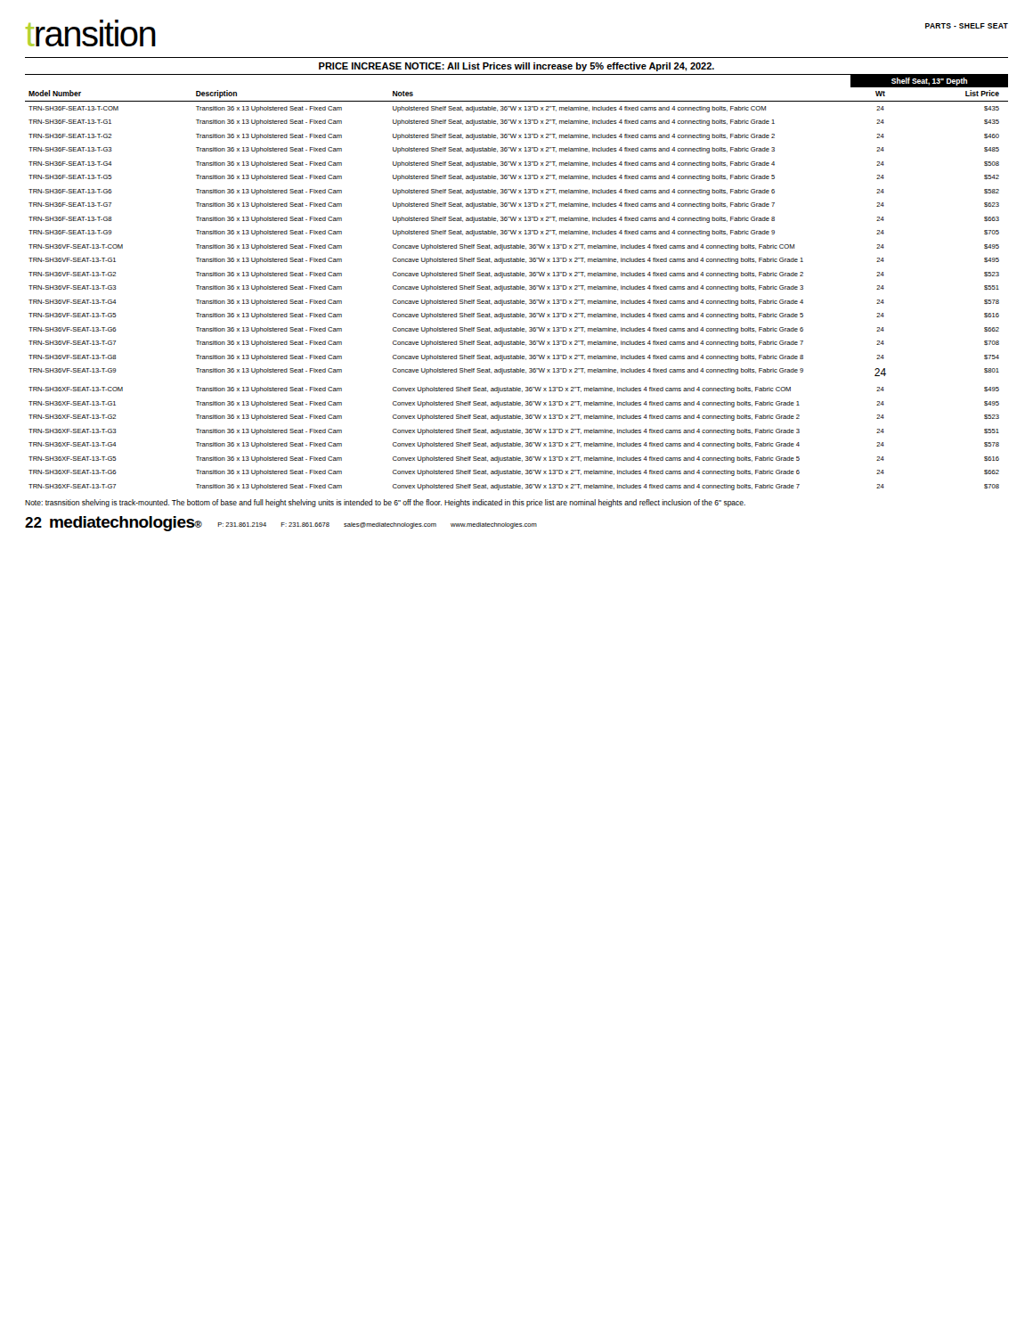transition
PARTS - SHELF SEAT
PRICE INCREASE NOTICE: All List Prices will increase by 5% effective April 24, 2022.
| | | | Shelf Seat, 13" Depth |
| --- | --- | --- | --- |
| Model Number | Description | Notes | Wt | List Price |
| TRN-SH36F-SEAT-13-T-COM | Transition 36 x 13 Upholstered Seat - Fixed Cam | Upholstered Shelf Seat, adjustable, 36"W x 13"D x 2"T, melamine, includes 4 fixed cams and 4 connecting bolts, Fabric COM | 24 | $435 |
| TRN-SH36F-SEAT-13-T-G1 | Transition 36 x 13 Upholstered Seat - Fixed Cam | Upholstered Shelf Seat, adjustable, 36"W x 13"D x 2"T, melamine, includes 4 fixed cams and 4 connecting bolts, Fabric Grade 1 | 24 | $435 |
| TRN-SH36F-SEAT-13-T-G2 | Transition 36 x 13 Upholstered Seat - Fixed Cam | Upholstered Shelf Seat, adjustable, 36"W x 13"D x 2"T, melamine, includes 4 fixed cams and 4 connecting bolts, Fabric Grade 2 | 24 | $460 |
| TRN-SH36F-SEAT-13-T-G3 | Transition 36 x 13 Upholstered Seat - Fixed Cam | Upholstered Shelf Seat, adjustable, 36"W x 13"D x 2"T, melamine, includes 4 fixed cams and 4 connecting bolts, Fabric Grade 3 | 24 | $485 |
| TRN-SH36F-SEAT-13-T-G4 | Transition 36 x 13 Upholstered Seat - Fixed Cam | Upholstered Shelf Seat, adjustable, 36"W x 13"D x 2"T, melamine, includes 4 fixed cams and 4 connecting bolts, Fabric Grade 4 | 24 | $508 |
| TRN-SH36F-SEAT-13-T-G5 | Transition 36 x 13 Upholstered Seat - Fixed Cam | Upholstered Shelf Seat, adjustable, 36"W x 13"D x 2"T, melamine, includes 4 fixed cams and 4 connecting bolts, Fabric Grade 5 | 24 | $542 |
| TRN-SH36F-SEAT-13-T-G6 | Transition 36 x 13 Upholstered Seat - Fixed Cam | Upholstered Shelf Seat, adjustable, 36"W x 13"D x 2"T, melamine, includes 4 fixed cams and 4 connecting bolts, Fabric Grade 6 | 24 | $582 |
| TRN-SH36F-SEAT-13-T-G7 | Transition 36 x 13 Upholstered Seat - Fixed Cam | Upholstered Shelf Seat, adjustable, 36"W x 13"D x 2"T, melamine, includes 4 fixed cams and 4 connecting bolts, Fabric Grade 7 | 24 | $623 |
| TRN-SH36F-SEAT-13-T-G8 | Transition 36 x 13 Upholstered Seat - Fixed Cam | Upholstered Shelf Seat, adjustable, 36"W x 13"D x 2"T, melamine, includes 4 fixed cams and 4 connecting bolts, Fabric Grade 8 | 24 | $663 |
| TRN-SH36F-SEAT-13-T-G9 | Transition 36 x 13 Upholstered Seat - Fixed Cam | Upholstered Shelf Seat, adjustable, 36"W x 13"D x 2"T, melamine, includes 4 fixed cams and 4 connecting bolts, Fabric Grade 9 | 24 | $705 |
| TRN-SH36VF-SEAT-13-T-COM | Transition 36 x 13 Upholstered Seat - Fixed Cam | Concave Upholstered Shelf Seat, adjustable, 36"W x 13"D x 2"T, melamine, includes 4 fixed cams and 4 connecting bolts, Fabric COM | 24 | $495 |
| TRN-SH36VF-SEAT-13-T-G1 | Transition 36 x 13 Upholstered Seat - Fixed Cam | Concave Upholstered Shelf Seat, adjustable, 36"W x 13"D x 2"T, melamine, includes 4 fixed cams and 4 connecting bolts, Fabric Grade 1 | 24 | $495 |
| TRN-SH36VF-SEAT-13-T-G2 | Transition 36 x 13 Upholstered Seat - Fixed Cam | Concave Upholstered Shelf Seat, adjustable, 36"W x 13"D x 2"T, melamine, includes 4 fixed cams and 4 connecting bolts, Fabric Grade 2 | 24 | $523 |
| TRN-SH36VF-SEAT-13-T-G3 | Transition 36 x 13 Upholstered Seat - Fixed Cam | Concave Upholstered Shelf Seat, adjustable, 36"W x 13"D x 2"T, melamine, includes 4 fixed cams and 4 connecting bolts, Fabric Grade 3 | 24 | $551 |
| TRN-SH36VF-SEAT-13-T-G4 | Transition 36 x 13 Upholstered Seat - Fixed Cam | Concave Upholstered Shelf Seat, adjustable, 36"W x 13"D x 2"T, melamine, includes 4 fixed cams and 4 connecting bolts, Fabric Grade 4 | 24 | $578 |
| TRN-SH36VF-SEAT-13-T-G5 | Transition 36 x 13 Upholstered Seat - Fixed Cam | Concave Upholstered Shelf Seat, adjustable, 36"W x 13"D x 2"T, melamine, includes 4 fixed cams and 4 connecting bolts, Fabric Grade 5 | 24 | $616 |
| TRN-SH36VF-SEAT-13-T-G6 | Transition 36 x 13 Upholstered Seat - Fixed Cam | Concave Upholstered Shelf Seat, adjustable, 36"W x 13"D x 2"T, melamine, includes 4 fixed cams and 4 connecting bolts, Fabric Grade 6 | 24 | $662 |
| TRN-SH36VF-SEAT-13-T-G7 | Transition 36 x 13 Upholstered Seat - Fixed Cam | Concave Upholstered Shelf Seat, adjustable, 36"W x 13"D x 2"T, melamine, includes 4 fixed cams and 4 connecting bolts, Fabric Grade 7 | 24 | $708 |
| TRN-SH36VF-SEAT-13-T-G8 | Transition 36 x 13 Upholstered Seat - Fixed Cam | Concave Upholstered Shelf Seat, adjustable, 36"W x 13"D x 2"T, melamine, includes 4 fixed cams and 4 connecting bolts, Fabric Grade 8 | 24 | $754 |
| TRN-SH36VF-SEAT-13-T-G9 | Transition 36 x 13 Upholstered Seat - Fixed Cam | Concave Upholstered Shelf Seat, adjustable, 36"W x 13"D x 2"T, melamine, includes 4 fixed cams and 4 connecting bolts, Fabric Grade 9 | 24 | $801 |
| TRN-SH36XF-SEAT-13-T-COM | Transition 36 x 13 Upholstered Seat - Fixed Cam | Convex Upholstered Shelf Seat, adjustable, 36"W x 13"D x 2"T, melamine, includes 4 fixed cams and 4 connecting bolts, Fabric COM | 24 | $495 |
| TRN-SH36XF-SEAT-13-T-G1 | Transition 36 x 13 Upholstered Seat - Fixed Cam | Convex Upholstered Shelf Seat, adjustable, 36"W x 13"D x 2"T, melamine, includes 4 fixed cams and 4 connecting bolts, Fabric Grade 1 | 24 | $495 |
| TRN-SH36XF-SEAT-13-T-G2 | Transition 36 x 13 Upholstered Seat - Fixed Cam | Convex Upholstered Shelf Seat, adjustable, 36"W x 13"D x 2"T, melamine, includes 4 fixed cams and 4 connecting bolts, Fabric Grade 2 | 24 | $523 |
| TRN-SH36XF-SEAT-13-T-G3 | Transition 36 x 13 Upholstered Seat - Fixed Cam | Convex Upholstered Shelf Seat, adjustable, 36"W x 13"D x 2"T, melamine, includes 4 fixed cams and 4 connecting bolts, Fabric Grade 3 | 24 | $551 |
| TRN-SH36XF-SEAT-13-T-G4 | Transition 36 x 13 Upholstered Seat - Fixed Cam | Convex Upholstered Shelf Seat, adjustable, 36"W x 13"D x 2"T, melamine, includes 4 fixed cams and 4 connecting bolts, Fabric Grade 4 | 24 | $578 |
| TRN-SH36XF-SEAT-13-T-G5 | Transition 36 x 13 Upholstered Seat - Fixed Cam | Convex Upholstered Shelf Seat, adjustable, 36"W x 13"D x 2"T, melamine, includes 4 fixed cams and 4 connecting bolts, Fabric Grade 5 | 24 | $616 |
| TRN-SH36XF-SEAT-13-T-G6 | Transition 36 x 13 Upholstered Seat - Fixed Cam | Convex Upholstered Shelf Seat, adjustable, 36"W x 13"D x 2"T, melamine, includes 4 fixed cams and 4 connecting bolts, Fabric Grade 6 | 24 | $662 |
| TRN-SH36XF-SEAT-13-T-G7 | Transition 36 x 13 Upholstered Seat - Fixed Cam | Convex Upholstered Shelf Seat, adjustable, 36"W x 13"D x 2"T, melamine, includes 4 fixed cams and 4 connecting bolts, Fabric Grade 7 | 24 | $708 |
Note: trasnsition shelving is track-mounted. The bottom of base and full height shelving units is intended to be 6" off the floor. Heights indicated in this price list are nominal heights and reflect inclusion of the 6" space.
22
media technologies®
P: 231.861.2194 F: 231.861.6678 sales@mediatechnologies.com www.mediatechnologies.com